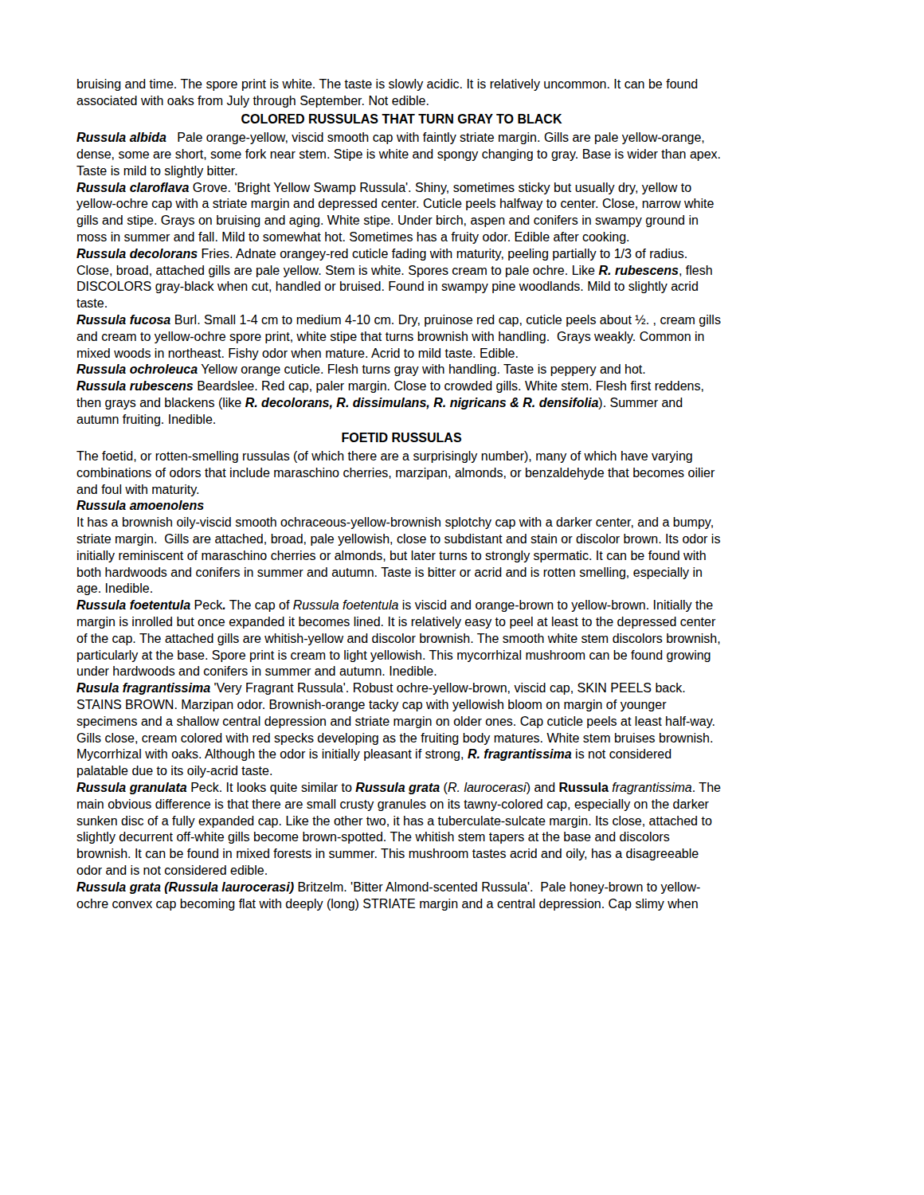bruising and time. The spore print is white. The taste is slowly acidic. It is relatively uncommon. It can be found associated with oaks from July through September. Not edible.
COLORED RUSSULAS THAT TURN GRAY TO BLACK
Russula albida Pale orange-yellow, viscid smooth cap with faintly striate margin. Gills are pale yellow-orange, dense, some are short, some fork near stem. Stipe is white and spongy changing to gray. Base is wider than apex. Taste is mild to slightly bitter.
Russula claroflava Grove. 'Bright Yellow Swamp Russula'. Shiny, sometimes sticky but usually dry, yellow to yellow-ochre cap with a striate margin and depressed center. Cuticle peels halfway to center. Close, narrow white gills and stipe. Grays on bruising and aging. White stipe. Under birch, aspen and conifers in swampy ground in moss in summer and fall. Mild to somewhat hot. Sometimes has a fruity odor. Edible after cooking.
Russula decolorans Fries. Adnate orangey-red cuticle fading with maturity, peeling partially to 1/3 of radius. Close, broad, attached gills are pale yellow. Stem is white. Spores cream to pale ochre. Like R. rubescens, flesh DISCOLORS gray-black when cut, handled or bruised. Found in swampy pine woodlands. Mild to slightly acrid taste.
Russula fucosa Burl. Small 1-4 cm to medium 4-10 cm. Dry, pruinose red cap, cuticle peels about ½. , cream gills and cream to yellow-ochre spore print, white stipe that turns brownish with handling. Grays weakly. Common in mixed woods in northeast. Fishy odor when mature. Acrid to mild taste. Edible.
Russula ochroleuca Yellow orange cuticle. Flesh turns gray with handling. Taste is peppery and hot.
Russula rubescens Beardslee. Red cap, paler margin. Close to crowded gills. White stem. Flesh first reddens, then grays and blackens (like R. decolorans, R. dissimulans, R. nigricans & R. densifolia). Summer and autumn fruiting. Inedible.
FOETID RUSSULAS
The foetid, or rotten-smelling russulas (of which there are a surprisingly number), many of which have varying combinations of odors that include maraschino cherries, marzipan, almonds, or benzaldehyde that becomes oilier and foul with maturity.
Russula amoenolens
It has a brownish oily-viscid smooth ochraceous-yellow-brownish splotchy cap with a darker center, and a bumpy, striate margin. Gills are attached, broad, pale yellowish, close to subdistant and stain or discolor brown. Its odor is initially reminiscent of maraschino cherries or almonds, but later turns to strongly spermatic. It can be found with both hardwoods and conifers in summer and autumn. Taste is bitter or acrid and is rotten smelling, especially in age. Inedible.
Russula foetentula Peck. The cap of Russula foetentula is viscid and orange-brown to yellow-brown. Initially the margin is inrolled but once expanded it becomes lined. It is relatively easy to peel at least to the depressed center of the cap. The attached gills are whitish-yellow and discolor brownish. The smooth white stem discolors brownish, particularly at the base. Spore print is cream to light yellowish. This mycorrhizal mushroom can be found growing under hardwoods and conifers in summer and autumn. Inedible.
Rusula fragrantissima 'Very Fragrant Russula'. Robust ochre-yellow-brown, viscid cap, SKIN PEELS back. STAINS BROWN. Marzipan odor. Brownish-orange tacky cap with yellowish bloom on margin of younger specimens and a shallow central depression and striate margin on older ones. Cap cuticle peels at least half-way. Gills close, cream colored with red specks developing as the fruiting body matures. White stem bruises brownish. Mycorrhizal with oaks. Although the odor is initially pleasant if strong, R. fragrantissima is not considered palatable due to its oily-acrid taste.
Russula granulata Peck. It looks quite similar to Russula grata (R. laurocerasi) and Russula fragrantissima. The main obvious difference is that there are small crusty granules on its tawny-colored cap, especially on the darker sunken disc of a fully expanded cap. Like the other two, it has a tuberculate-sulcate margin. Its close, attached to slightly decurrent off-white gills become brown-spotted. The whitish stem tapers at the base and discolors brownish. It can be found in mixed forests in summer. This mushroom tastes acrid and oily, has a disagreeable odor and is not considered edible.
Russula grata (Russula laurocerasi) Britzelm. 'Bitter Almond-scented Russula'. Pale honey-brown to yellow-ochre convex cap becoming flat with deeply (long) STRIATE margin and a central depression. Cap slimy when